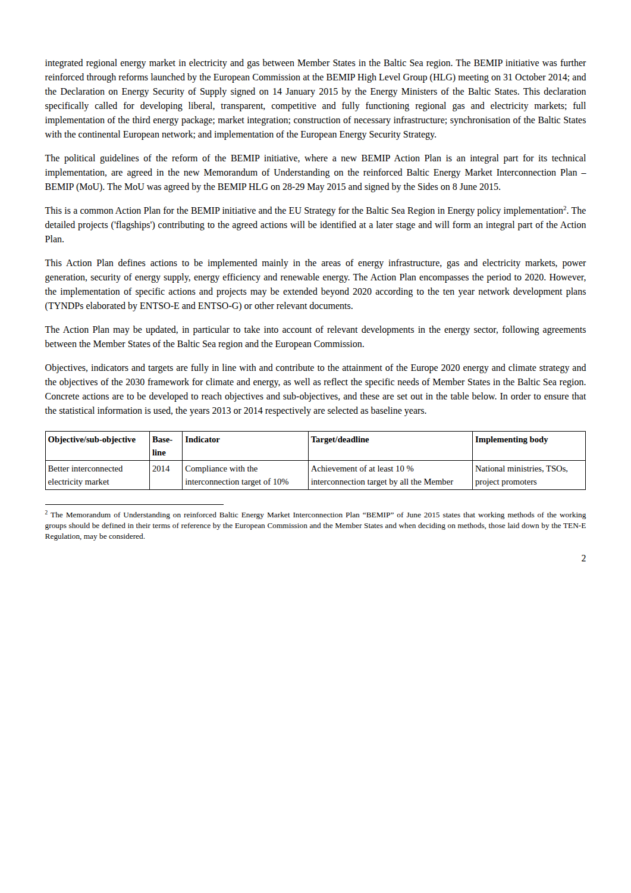integrated regional energy market in electricity and gas between Member States in the Baltic Sea region. The BEMIP initiative was further reinforced through reforms launched by the European Commission at the BEMIP High Level Group (HLG) meeting on 31 October 2014; and the Declaration on Energy Security of Supply signed on 14 January 2015 by the Energy Ministers of the Baltic States. This declaration specifically called for developing liberal, transparent, competitive and fully functioning regional gas and electricity markets; full implementation of the third energy package; market integration; construction of necessary infrastructure; synchronisation of the Baltic States with the continental European network; and implementation of the European Energy Security Strategy.
The political guidelines of the reform of the BEMIP initiative, where a new BEMIP Action Plan is an integral part for its technical implementation, are agreed in the new Memorandum of Understanding on the reinforced Baltic Energy Market Interconnection Plan – BEMIP (MoU). The MoU was agreed by the BEMIP HLG on 28-29 May 2015 and signed by the Sides on 8 June 2015.
This is a common Action Plan for the BEMIP initiative and the EU Strategy for the Baltic Sea Region in Energy policy implementation2. The detailed projects ('flagships') contributing to the agreed actions will be identified at a later stage and will form an integral part of the Action Plan.
This Action Plan defines actions to be implemented mainly in the areas of energy infrastructure, gas and electricity markets, power generation, security of energy supply, energy efficiency and renewable energy. The Action Plan encompasses the period to 2020. However, the implementation of specific actions and projects may be extended beyond 2020 according to the ten year network development plans (TYNDPs elaborated by ENTSO-E and ENTSO-G) or other relevant documents.
The Action Plan may be updated, in particular to take into account of relevant developments in the energy sector, following agreements between the Member States of the Baltic Sea region and the European Commission.
Objectives, indicators and targets are fully in line with and contribute to the attainment of the Europe 2020 energy and climate strategy and the objectives of the 2030 framework for climate and energy, as well as reflect the specific needs of Member States in the Baltic Sea region. Concrete actions are to be developed to reach objectives and sub-objectives, and these are set out in the table below. In order to ensure that the statistical information is used, the years 2013 or 2014 respectively are selected as baseline years.
| Objective/sub-objective | Base-line | Indicator | Target/deadline | Implementing body |
| --- | --- | --- | --- | --- |
| Better interconnected electricity market | 2014 | Compliance with the interconnection target of 10% | Achievement of at least 10 % interconnection target by all the Member | National ministries, TSOs, project promoters |
2 The Memorandum of Understanding on reinforced Baltic Energy Market Interconnection Plan “BEMIP” of June 2015 states that working methods of the working groups should be defined in their terms of reference by the European Commission and the Member States and when deciding on methods, those laid down by the TEN-E Regulation, may be considered.
2